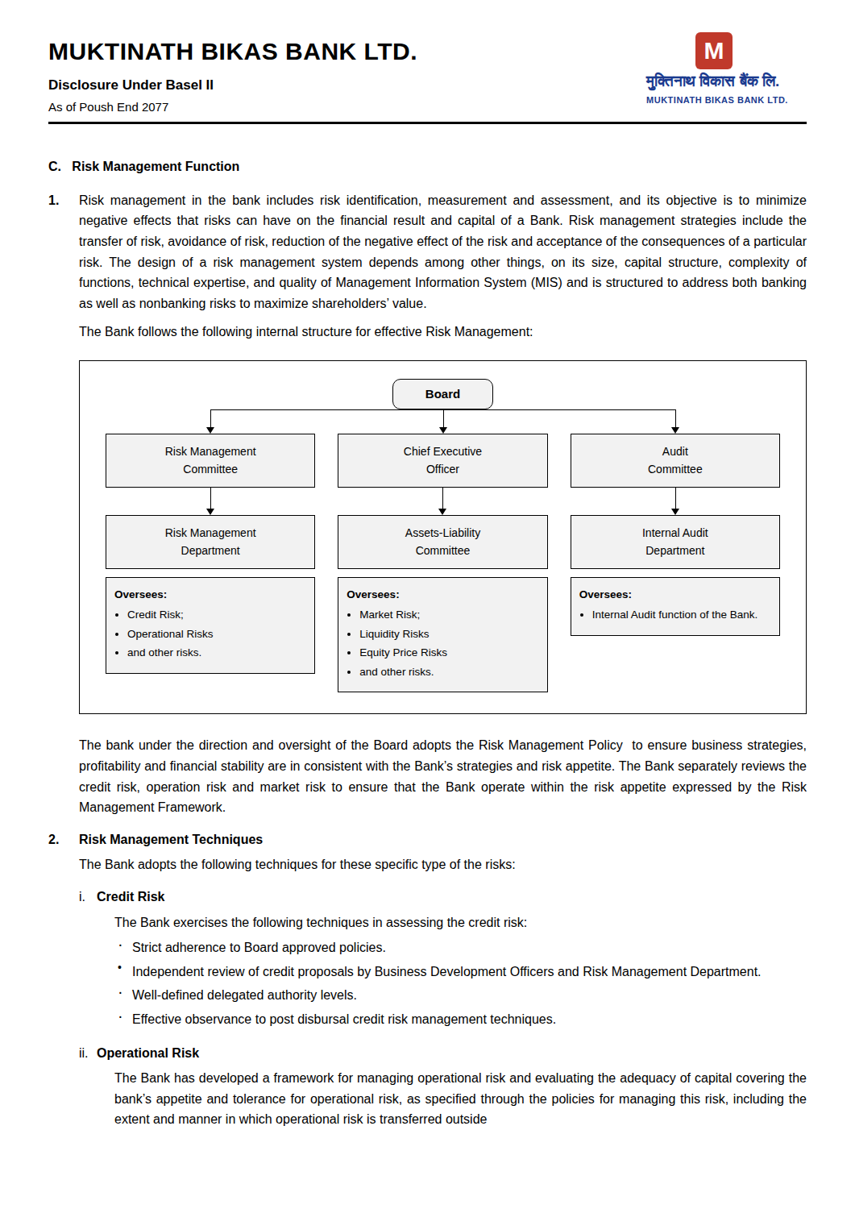M मुक्तिनाथ विकास बैंक लि. MUKTINATH BIKAS BANK LTD.
MUKTINATH BIKAS BANK LTD.
Disclosure Under Basel II
As of Poush End 2077
C. Risk Management Function
1. Risk management in the bank includes risk identification, measurement and assessment, and its objective is to minimize negative effects that risks can have on the financial result and capital of a Bank. Risk management strategies include the transfer of risk, avoidance of risk, reduction of the negative effect of the risk and acceptance of the consequences of a particular risk. The design of a risk management system depends among other things, on its size, capital structure, complexity of functions, technical expertise, and quality of Management Information System (MIS) and is structured to address both banking as well as nonbanking risks to maximize shareholders’ value.
The Bank follows the following internal structure for effective Risk Management:
| Board |
| Risk Management Committee | Chief Executive Officer | Audit Committee |
| Risk Management Department | Assets-Liability Committee | Internal Audit Department |
| Oversees: Credit Risk; Operational Risks and other risks. | Oversees: Market Risk; Liquidity Risks Equity Price Risks and other risks. | Oversees: Internal Audit function of the Bank. |
The bank under the direction and oversight of the Board adopts the Risk Management Policy to ensure business strategies, profitability and financial stability are in consistent with the Bank’s strategies and risk appetite. The Bank separately reviews the credit risk, operation risk and market risk to ensure that the Bank operate within the risk appetite expressed by the Risk Management Framework.
2. Risk Management Techniques
The Bank adopts the following techniques for these specific type of the risks:
i. Credit Risk
The Bank exercises the following techniques in assessing the credit risk:
Strict adherence to Board approved policies.
Independent review of credit proposals by Business Development Officers and Risk Management Department.
Well-defined delegated authority levels.
Effective observance to post disbursal credit risk management techniques.
ii. Operational Risk
The Bank has developed a framework for managing operational risk and evaluating the adequacy of capital covering the bank’s appetite and tolerance for operational risk, as specified through the policies for managing this risk, including the extent and manner in which operational risk is transferred outside